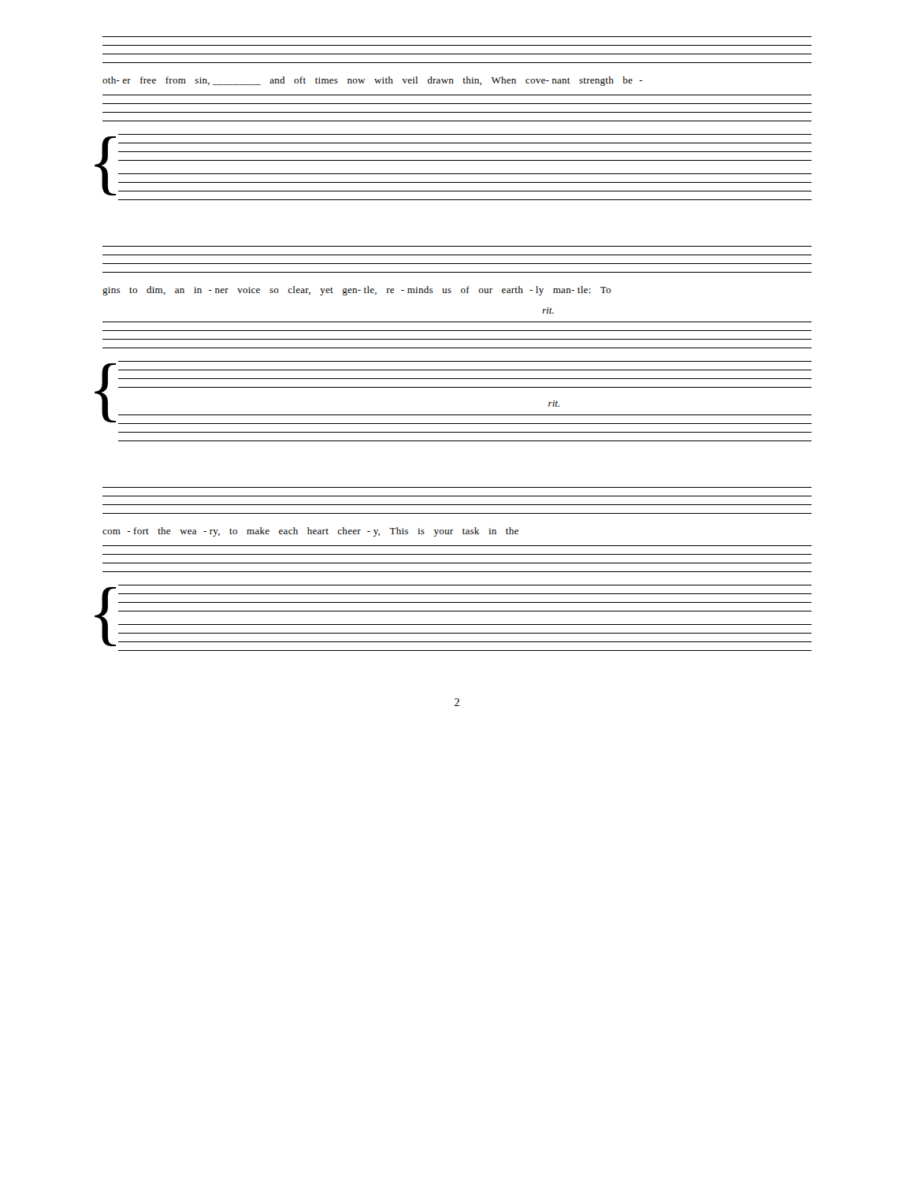Vocal and piano score, page 2
oth-er free from sin,_________ and oft times now with veil drawn thin, When cove-nant strength be -
{
gins to dim, an in -ner voice so clear, yet gen-tle, re -minds us of our earth -ly man-tle: To
rit.
{
rit.
com -fort the wea -ry, to make each heart cheer -y, This is your task in the
{
2